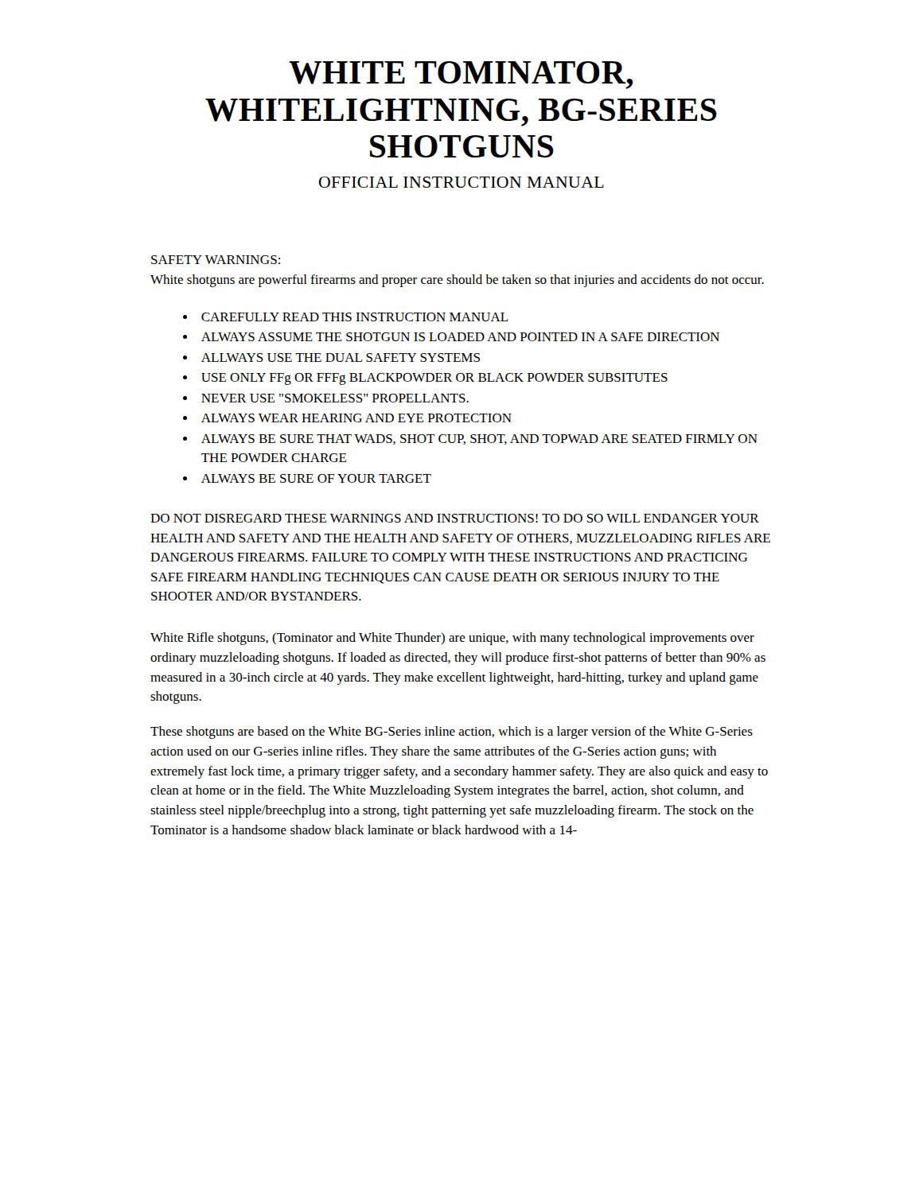WHITE TOMINATOR, WHITELIGHTNING, BG-SERIES SHOTGUNS
OFFICIAL INSTRUCTION MANUAL
SAFETY WARNINGS:
White shotguns are powerful firearms and proper care should be taken so that injuries and accidents do not occur.
CAREFULLY READ THIS INSTRUCTION MANUAL
ALWAYS ASSUME THE SHOTGUN IS LOADED AND POINTED IN A SAFE DIRECTION
ALLWAYS USE THE DUAL SAFETY SYSTEMS
USE ONLY FFg OR FFFg BLACKPOWDER OR BLACK POWDER SUBSITUTES
NEVER USE "SMOKELESS" PROPELLANTS.
ALWAYS WEAR HEARING AND EYE PROTECTION
ALWAYS BE SURE THAT WADS, SHOT CUP, SHOT, AND TOPWAD ARE SEATED FIRMLY ON THE POWDER CHARGE
ALWAYS BE SURE OF YOUR TARGET
DO NOT DISREGARD THESE WARNINGS AND INSTRUCTIONS! TO DO SO WILL ENDANGER YOUR HEALTH AND SAFETY AND THE HEALTH AND SAFETY OF OTHERS, MUZZLELOADING RIFLES ARE DANGEROUS FIREARMS. FAILURE TO COMPLY WITH THESE INSTRUCTIONS AND PRACTICING SAFE FIREARM HANDLING TECHNIQUES CAN CAUSE DEATH OR SERIOUS INJURY TO THE SHOOTER AND/OR BYSTANDERS.
White Rifle shotguns, (Tominator and White Thunder) are unique, with many technological improvements over ordinary muzzleloading shotguns. If loaded as directed, they will produce first-shot patterns of better than 90% as measured in a 30-inch circle at 40 yards. They make excellent lightweight, hard-hitting, turkey and upland game shotguns.
These shotguns are based on the White BG-Series inline action, which is a larger version of the White G-Series action used on our G-series inline rifles. They share the same attributes of the G-Series action guns; with extremely fast lock time, a primary trigger safety, and a secondary hammer safety. They are also quick and easy to clean at home or in the field. The White Muzzleloading System integrates the barrel, action, shot column, and stainless steel nipple/breechplug into a strong, tight patterning yet safe muzzleloading firearm. The stock on the Tominator is a handsome shadow black laminate or black hardwood with a 14-